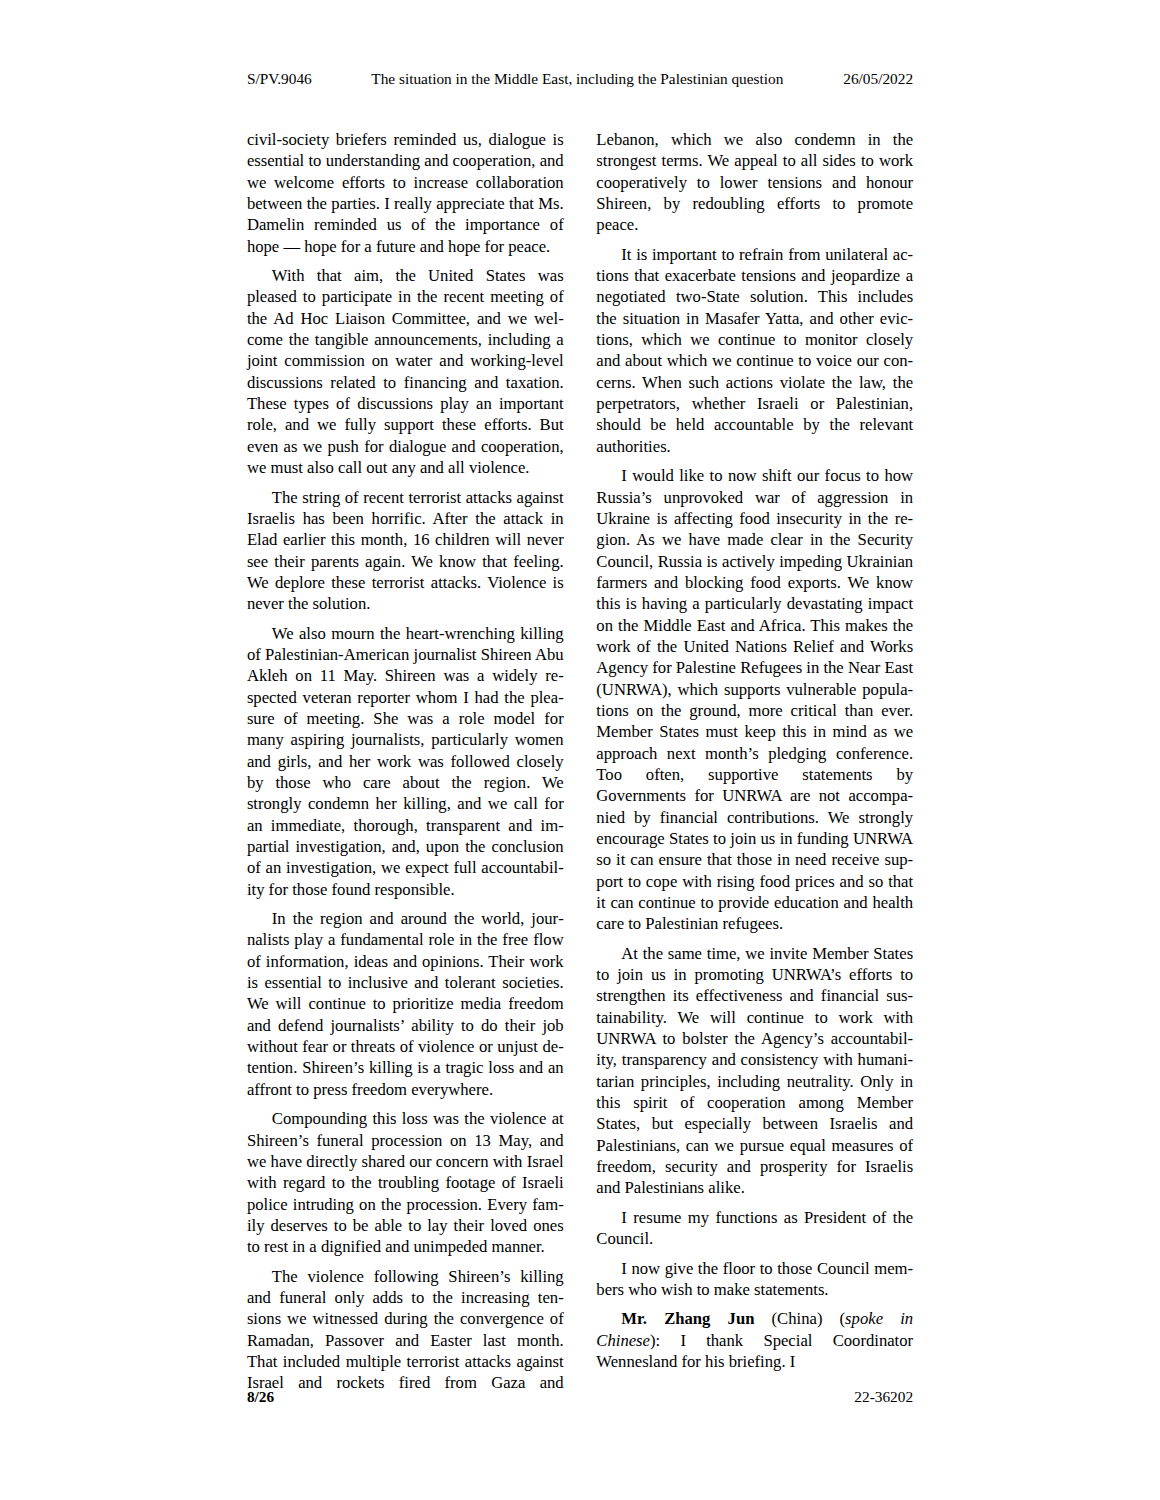S/PV.9046 The situation in the Middle East, including the Palestinian question 26/05/2022
civil-society briefers reminded us, dialogue is essential to understanding and cooperation, and we welcome efforts to increase collaboration between the parties. I really appreciate that Ms. Damelin reminded us of the importance of hope — hope for a future and hope for peace.
With that aim, the United States was pleased to participate in the recent meeting of the Ad Hoc Liaison Committee, and we welcome the tangible announcements, including a joint commission on water and working-level discussions related to financing and taxation. These types of discussions play an important role, and we fully support these efforts. But even as we push for dialogue and cooperation, we must also call out any and all violence.
The string of recent terrorist attacks against Israelis has been horrific. After the attack in Elad earlier this month, 16 children will never see their parents again. We know that feeling. We deplore these terrorist attacks. Violence is never the solution.
We also mourn the heart-wrenching killing of Palestinian-American journalist Shireen Abu Akleh on 11 May. Shireen was a widely respected veteran reporter whom I had the pleasure of meeting. She was a role model for many aspiring journalists, particularly women and girls, and her work was followed closely by those who care about the region. We strongly condemn her killing, and we call for an immediate, thorough, transparent and impartial investigation, and, upon the conclusion of an investigation, we expect full accountability for those found responsible.
In the region and around the world, journalists play a fundamental role in the free flow of information, ideas and opinions. Their work is essential to inclusive and tolerant societies. We will continue to prioritize media freedom and defend journalists’ ability to do their job without fear or threats of violence or unjust detention. Shireen’s killing is a tragic loss and an affront to press freedom everywhere.
Compounding this loss was the violence at Shireen’s funeral procession on 13 May, and we have directly shared our concern with Israel with regard to the troubling footage of Israeli police intruding on the procession. Every family deserves to be able to lay their loved ones to rest in a dignified and unimpeded manner.
The violence following Shireen’s killing and funeral only adds to the increasing tensions we witnessed during the convergence of Ramadan, Passover and Easter last month. That included multiple terrorist attacks against Israel and rockets fired from Gaza and Lebanon, which we also condemn in the strongest terms. We appeal to all sides to work cooperatively to lower tensions and honour Shireen, by redoubling efforts to promote peace.
It is important to refrain from unilateral actions that exacerbate tensions and jeopardize a negotiated two-State solution. This includes the situation in Masafer Yatta, and other evictions, which we continue to monitor closely and about which we continue to voice our concerns. When such actions violate the law, the perpetrators, whether Israeli or Palestinian, should be held accountable by the relevant authorities.
I would like to now shift our focus to how Russia’s unprovoked war of aggression in Ukraine is affecting food insecurity in the region. As we have made clear in the Security Council, Russia is actively impeding Ukrainian farmers and blocking food exports. We know this is having a particularly devastating impact on the Middle East and Africa. This makes the work of the United Nations Relief and Works Agency for Palestine Refugees in the Near East (UNRWA), which supports vulnerable populations on the ground, more critical than ever. Member States must keep this in mind as we approach next month’s pledging conference. Too often, supportive statements by Governments for UNRWA are not accompanied by financial contributions. We strongly encourage States to join us in funding UNRWA so it can ensure that those in need receive support to cope with rising food prices and so that it can continue to provide education and health care to Palestinian refugees.
At the same time, we invite Member States to join us in promoting UNRWA’s efforts to strengthen its effectiveness and financial sustainability. We will continue to work with UNRWA to bolster the Agency’s accountability, transparency and consistency with humanitarian principles, including neutrality. Only in this spirit of cooperation among Member States, but especially between Israelis and Palestinians, can we pursue equal measures of freedom, security and prosperity for Israelis and Palestinians alike.
I resume my functions as President of the Council.
I now give the floor to those Council members who wish to make statements.
Mr. Zhang Jun (China) (spoke in Chinese): I thank Special Coordinator Wennesland for his briefing. I
8/26 22-36202